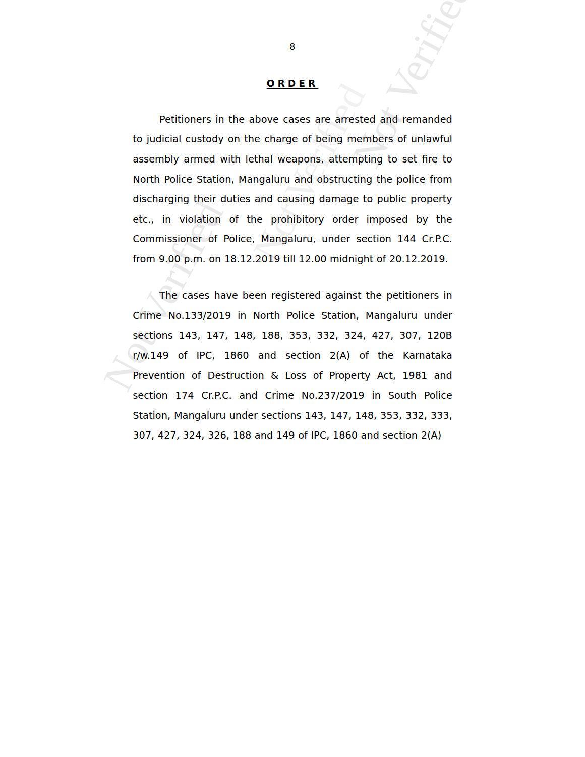Not Verified
Not Verified
Not Verified
8
ORDER
Petitioners in the above cases are arrested and remanded to judicial custody on the charge of being members of unlawful assembly armed with lethal weapons, attempting to set fire to North Police Station, Mangaluru and obstructing the police from discharging their duties and causing damage to public property etc., in violation of the prohibitory order imposed by the Commissioner of Police, Mangaluru, under section 144 Cr.P.C. from 9.00 p.m. on 18.12.2019 till 12.00 midnight of 20.12.2019.
The cases have been registered against the petitioners in Crime No.133/2019 in North Police Station, Mangaluru under sections 143, 147, 148, 188, 353, 332, 324, 427, 307, 120B r/w.149 of IPC, 1860 and section 2(A) of the Karnataka Prevention of Destruction & Loss of Property Act, 1981 and section 174 Cr.P.C. and Crime No.237/2019 in South Police Station, Mangaluru under sections 143, 147, 148, 353, 332, 333, 307, 427, 324, 326, 188 and 149 of IPC, 1860 and section 2(A)